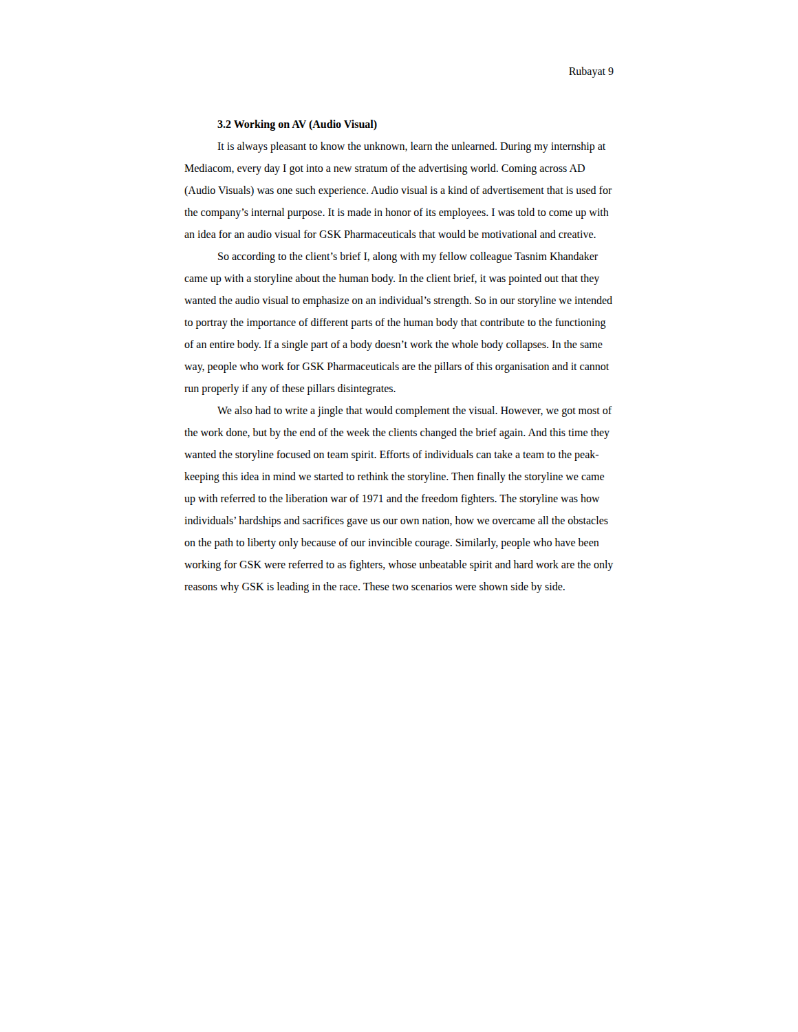Rubayat 9
3.2 Working on AV (Audio Visual)
It is always pleasant to know the unknown, learn the unlearned. During my internship at Mediacom, every day I got into a new stratum of the advertising world. Coming across AD (Audio Visuals) was one such experience. Audio visual is a kind of advertisement that is used for the company’s internal purpose. It is made in honor of its employees. I was told to come up with an idea for an audio visual for GSK Pharmaceuticals that would be motivational and creative.
So according to the client’s brief I, along with my fellow colleague Tasnim Khandaker came up with a storyline about the human body. In the client brief, it was pointed out that they wanted the audio visual to emphasize on an individual’s strength. So in our storyline we intended to portray the importance of different parts of the human body that contribute to the functioning of an entire body. If a single part of a body doesn’t work the whole body collapses. In the same way, people who work for GSK Pharmaceuticals are the pillars of this organisation and it cannot run properly if any of these pillars disintegrates.
We also had to write a jingle that would complement the visual. However, we got most of the work done, but by the end of the week the clients changed the brief again. And this time they wanted the storyline focused on team spirit. Efforts of individuals can take a team to the peak-keeping this idea in mind we started to rethink the storyline. Then finally the storyline we came up with referred to the liberation war of 1971 and the freedom fighters. The storyline was how individuals’ hardships and sacrifices gave us our own nation, how we overcame all the obstacles on the path to liberty only because of our invincible courage. Similarly, people who have been working for GSK were referred to as fighters, whose unbeatable spirit and hard work are the only reasons why GSK is leading in the race. These two scenarios were shown side by side.